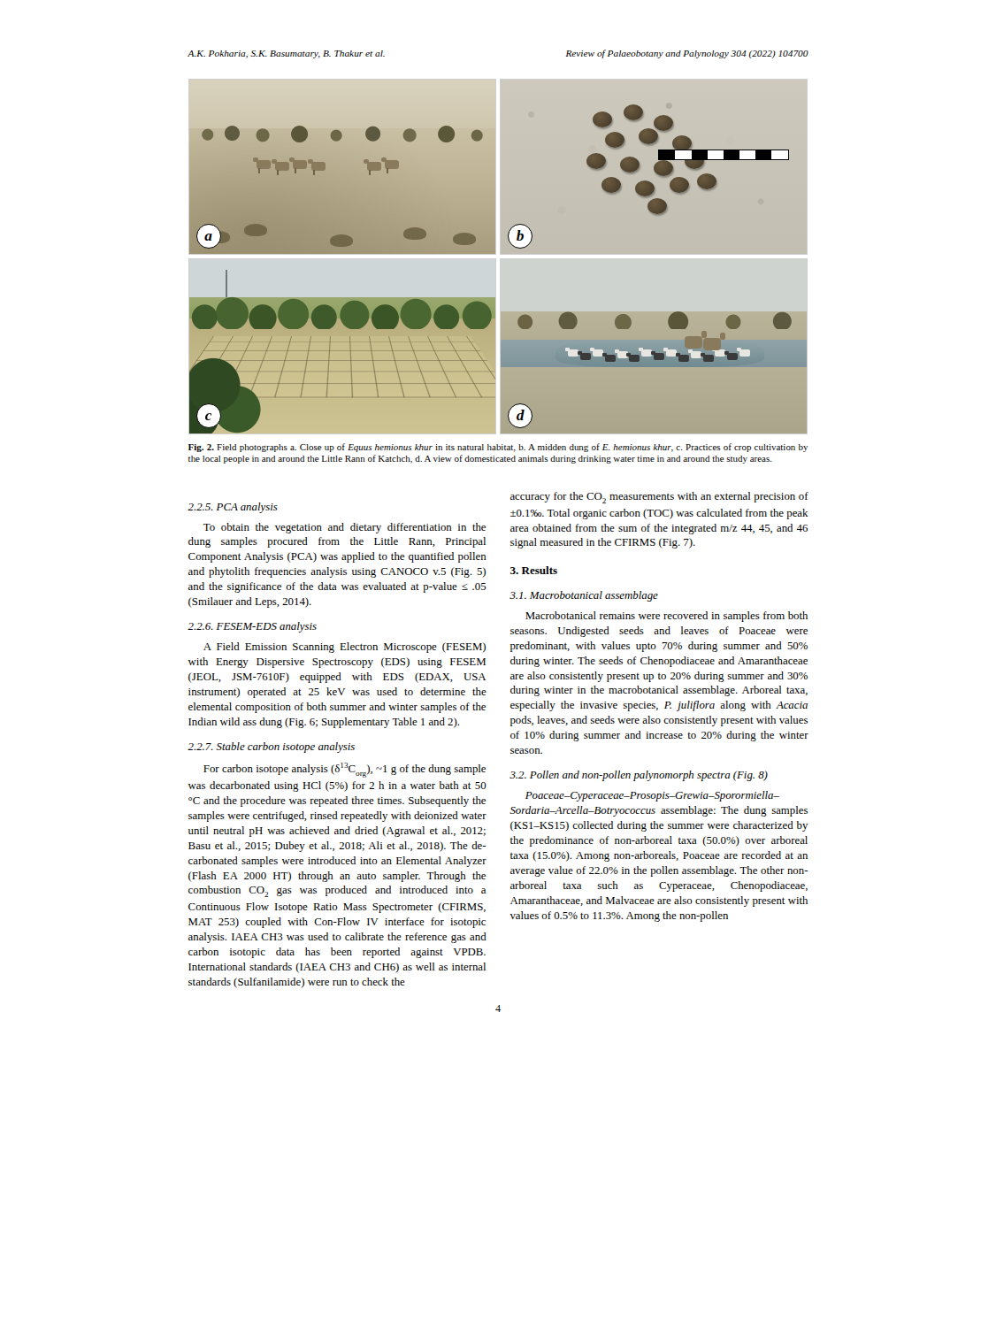A.K. Pokharia, S.K. Basumatary, B. Thakur et al.
Review of Palaeobotany and Palynology 304 (2022) 104700
a
b
c
d
Fig. 2. Field photographs a. Close up of Equus hemionus khur in its natural habitat, b. A midden dung of E. hemionus khur, c. Practices of crop cultivation by the local people in and around the Little Rann of Katchch, d. A view of domesticated animals during drinking water time in and around the study areas.
2.2.5. PCA analysis
To obtain the vegetation and dietary differentiation in the dung samples procured from the Little Rann, Principal Component Analysis (PCA) was applied to the quantified pollen and phytolith frequencies analysis using CANOCO v.5 (Fig. 5) and the significance of the data was evaluated at p-value ≤ .05 (Smilauer and Leps, 2014).
2.2.6. FESEM-EDS analysis
A Field Emission Scanning Electron Microscope (FESEM) with Energy Dispersive Spectroscopy (EDS) using FESEM (JEOL, JSM-7610F) equipped with EDS (EDAX, USA instrument) operated at 25 keV was used to determine the elemental composition of both summer and winter samples of the Indian wild ass dung (Fig. 6; Supplementary Table 1 and 2).
2.2.7. Stable carbon isotope analysis
For carbon isotope analysis (δ13Corg), ~1 g of the dung sample was decarbonated using HCl (5%) for 2 h in a water bath at 50 °C and the procedure was repeated three times. Subsequently the samples were centrifuged, rinsed repeatedly with deionized water until neutral pH was achieved and dried (Agrawal et al., 2012; Basu et al., 2015; Dubey et al., 2018; Ali et al., 2018). The de-carbonated samples were introduced into an Elemental Analyzer (Flash EA 2000 HT) through an auto sampler. Through the combustion CO2 gas was produced and introduced into a Continuous Flow Isotope Ratio Mass Spectrometer (CFIRMS, MAT 253) coupled with Con-Flow IV interface for isotopic analysis. IAEA CH3 was used to calibrate the reference gas and carbon isotopic data has been reported against VPDB. International standards (IAEA CH3 and CH6) as well as internal standards (Sulfanilamide) were run to check the
accuracy for the CO2 measurements with an external precision of ±0.1‰. Total organic carbon (TOC) was calculated from the peak area obtained from the sum of the integrated m/z 44, 45, and 46 signal measured in the CFIRMS (Fig. 7).
3. Results
3.1. Macrobotanical assemblage
Macrobotanical remains were recovered in samples from both seasons. Undigested seeds and leaves of Poaceae were predominant, with values upto 70% during summer and 50% during winter. The seeds of Chenopodiaceae and Amaranthaceae are also consistently present up to 20% during summer and 30% during winter in the macrobotanical assemblage. Arboreal taxa, especially the invasive species, P. juliflora along with Acacia pods, leaves, and seeds were also consistently present with values of 10% during summer and increase to 20% during the winter season.
3.2. Pollen and non-pollen palynomorph spectra (Fig. 8)
Poaceae–Cyperaceae–Prosopis–Grewia–Sporormiella–Sordaria–Arcella–Botryococcus assemblage: The dung samples (KS1–KS15) collected during the summer were characterized by the predominance of non-arboreal taxa (50.0%) over arboreal taxa (15.0%). Among non-arboreals, Poaceae are recorded at an average value of 22.0% in the pollen assemblage. The other non-arboreal taxa such as Cyperaceae, Chenopodiaceae, Amaranthaceae, and Malvaceae are also consistently present with values of 0.5% to 11.3%. Among the non-pollen
4